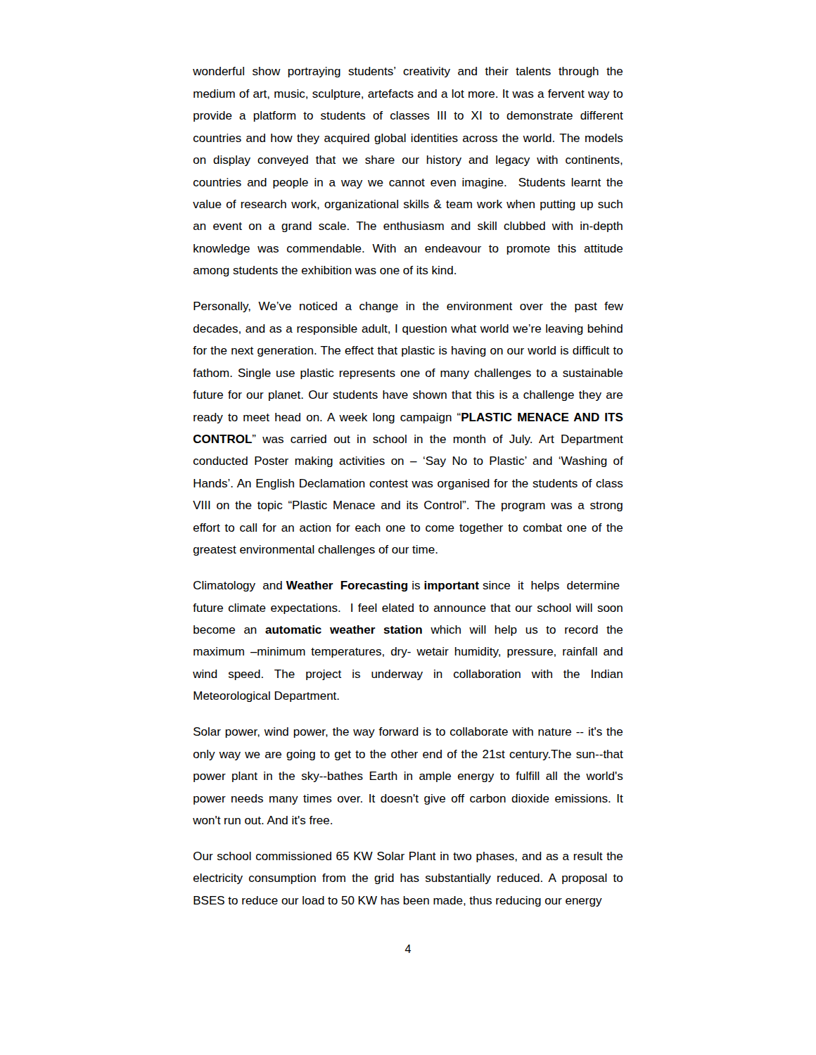wonderful show portraying students’ creativity and their talents through the medium of art, music, sculpture, artefacts and a lot more. It was a fervent way to provide a platform to students of classes III to XI to demonstrate different countries and how they acquired global identities across the world. The models on display conveyed that we share our history and legacy with continents, countries and people in a way we cannot even imagine. Students learnt the value of research work, organizational skills & team work when putting up such an event on a grand scale. The enthusiasm and skill clubbed with in-depth knowledge was commendable. With an endeavour to promote this attitude among students the exhibition was one of its kind.
Personally, We’ve noticed a change in the environment over the past few decades, and as a responsible adult, I question what world we’re leaving behind for the next generation. The effect that plastic is having on our world is difficult to fathom. Single use plastic represents one of many challenges to a sustainable future for our planet. Our students have shown that this is a challenge they are ready to meet head on. A week long campaign “PLASTIC MENACE AND ITS CONTROL” was carried out in school in the month of July. Art Department conducted Poster making activities on – ‘Say No to Plastic’ and ‘Washing of Hands’. An English Declamation contest was organised for the students of class VIII on the topic “Plastic Menace and its Control”. The program was a strong effort to call for an action for each one to come together to combat one of the greatest environmental challenges of our time.
Climatology and Weather Forecasting is important since it helps determine future climate expectations. I feel elated to announce that our school will soon become an automatic weather station which will help us to record the maximum –minimum temperatures, dry- wetair humidity, pressure, rainfall and wind speed. The project is underway in collaboration with the Indian Meteorological Department.
Solar power, wind power, the way forward is to collaborate with nature -- it's the only way we are going to get to the other end of the 21st century.The sun--that power plant in the sky--bathes Earth in ample energy to fulfill all the world's power needs many times over. It doesn't give off carbon dioxide emissions. It won't run out. And it's free.
Our school commissioned 65 KW Solar Plant in two phases, and as a result the electricity consumption from the grid has substantially reduced. A proposal to BSES to reduce our load to 50 KW has been made, thus reducing our energy
4